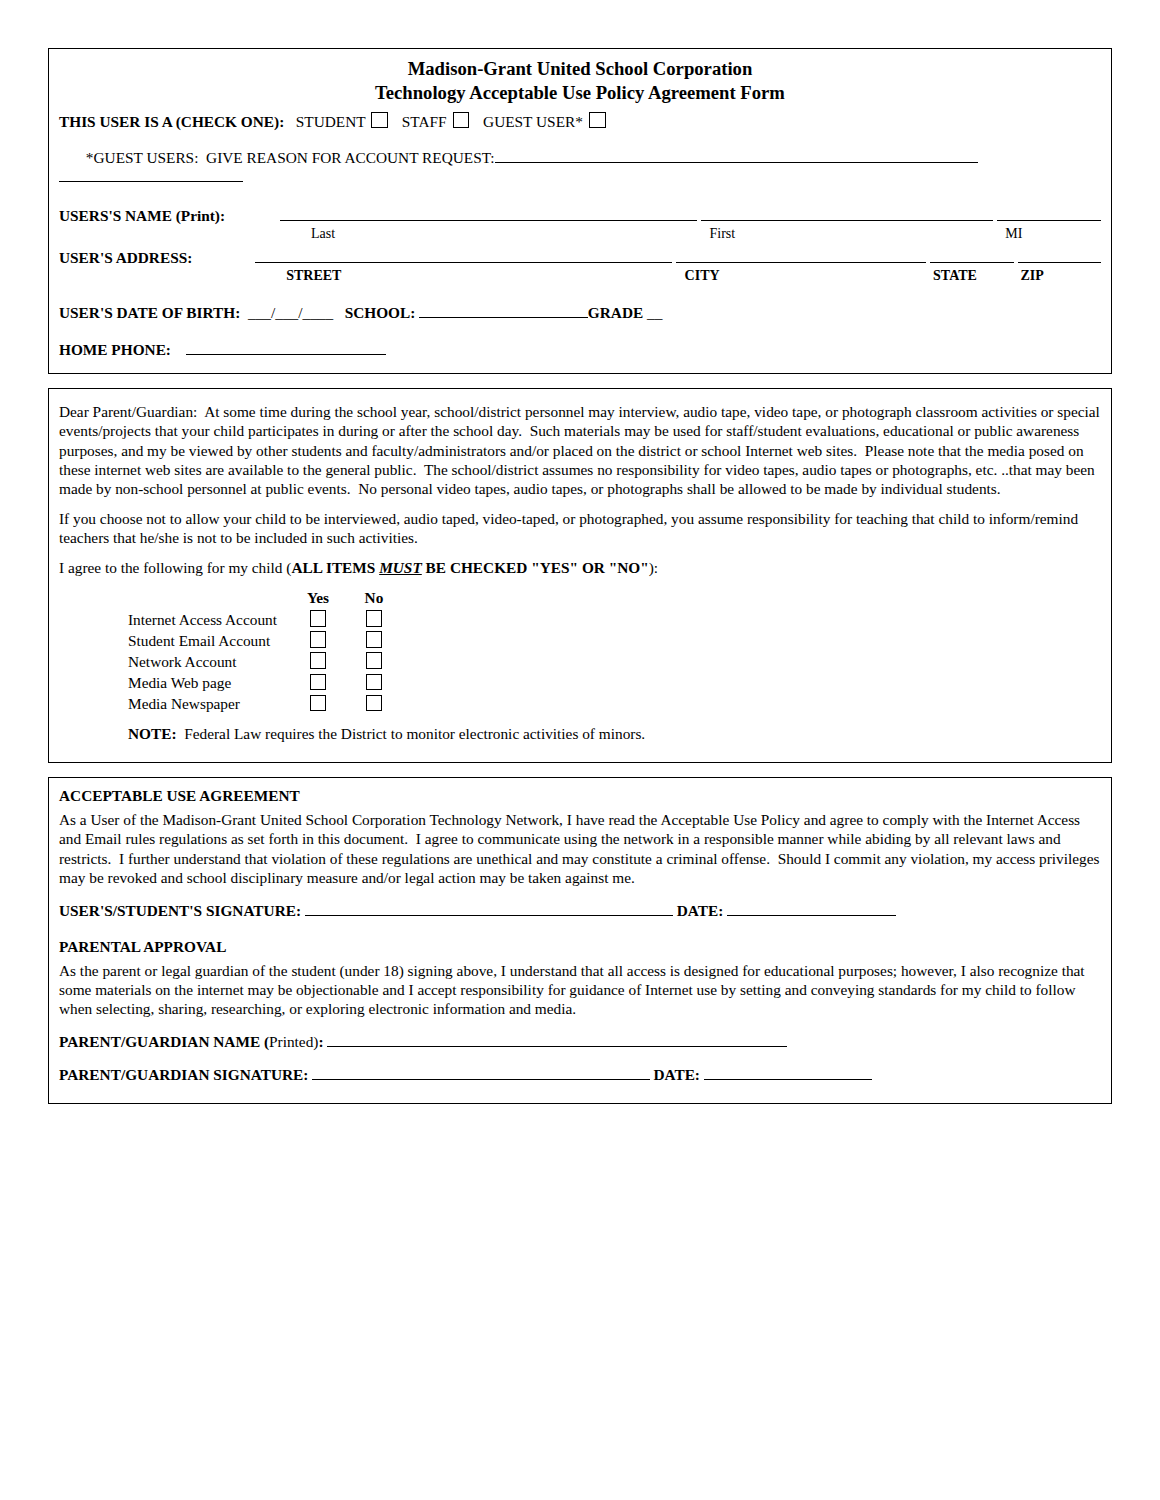Madison-Grant United School Corporation Technology Acceptable Use Policy Agreement Form
THIS USER IS A (CHECK ONE): STUDENT STAFF GUEST USER*
*GUEST USERS: GIVE REASON FOR ACCOUNT REQUEST:
| USERS'S NAME (Print): | | | | | |
| | Last | | First | | MI |
| USER'S ADDRESS: | | | | | | | |
| | STREET | | CITY | | STATE | | ZIP |
USER'S DATE OF BIRTH: ___/___/____ SCHOOL: GRADE __
HOME PHONE:
Dear Parent/Guardian: At some time during the school year, school/district personnel may interview, audio tape, video tape, or photograph classroom activities or special events/projects that your child participates in during or after the school day. Such materials may be used for staff/student evaluations, educational or public awareness purposes, and my be viewed by other students and faculty/administrators and/or placed on the district or school Internet web sites. Please note that the media posed on these internet web sites are available to the general public. The school/district assumes no responsibility for video tapes, audio tapes or photographs, etc. ..that may been made by non-school personnel at public events. No personal video tapes, audio tapes, or photographs shall be allowed to be made by individual students.
If you choose not to allow your child to be interviewed, audio taped, video-taped, or photographed, you assume responsibility for teaching that child to inform/remind teachers that he/she is not to be included in such activities.
I agree to the following for my child (ALL ITEMS MUST BE CHECKED "YES" OR "NO"):
| | Yes | No |
| --- | --- | --- |
| Internet Access Account | | |
| Student Email Account | | |
| Network Account | | |
| Media Web page | | |
| Media Newspaper | | |
NOTE: Federal Law requires the District to monitor electronic activities of minors.
ACCEPTABLE USE AGREEMENT
As a User of the Madison-Grant United School Corporation Technology Network, I have read the Acceptable Use Policy and agree to comply with the Internet Access and Email rules regulations as set forth in this document. I agree to communicate using the network in a responsible manner while abiding by all relevant laws and restricts. I further understand that violation of these regulations are unethical and may constitute a criminal offense. Should I commit any violation, my access privileges may be revoked and school disciplinary measure and/or legal action may be taken against me.
USER'S/STUDENT'S SIGNATURE: DATE:
PARENTAL APPROVAL
As the parent or legal guardian of the student (under 18) signing above, I understand that all access is designed for educational purposes; however, I also recognize that some materials on the internet may be objectionable and I accept responsibility for guidance of Internet use by setting and conveying standards for my child to follow when selecting, sharing, researching, or exploring electronic information and media.
PARENT/GUARDIAN NAME (Printed):
PARENT/GUARDIAN SIGNATURE: DATE: